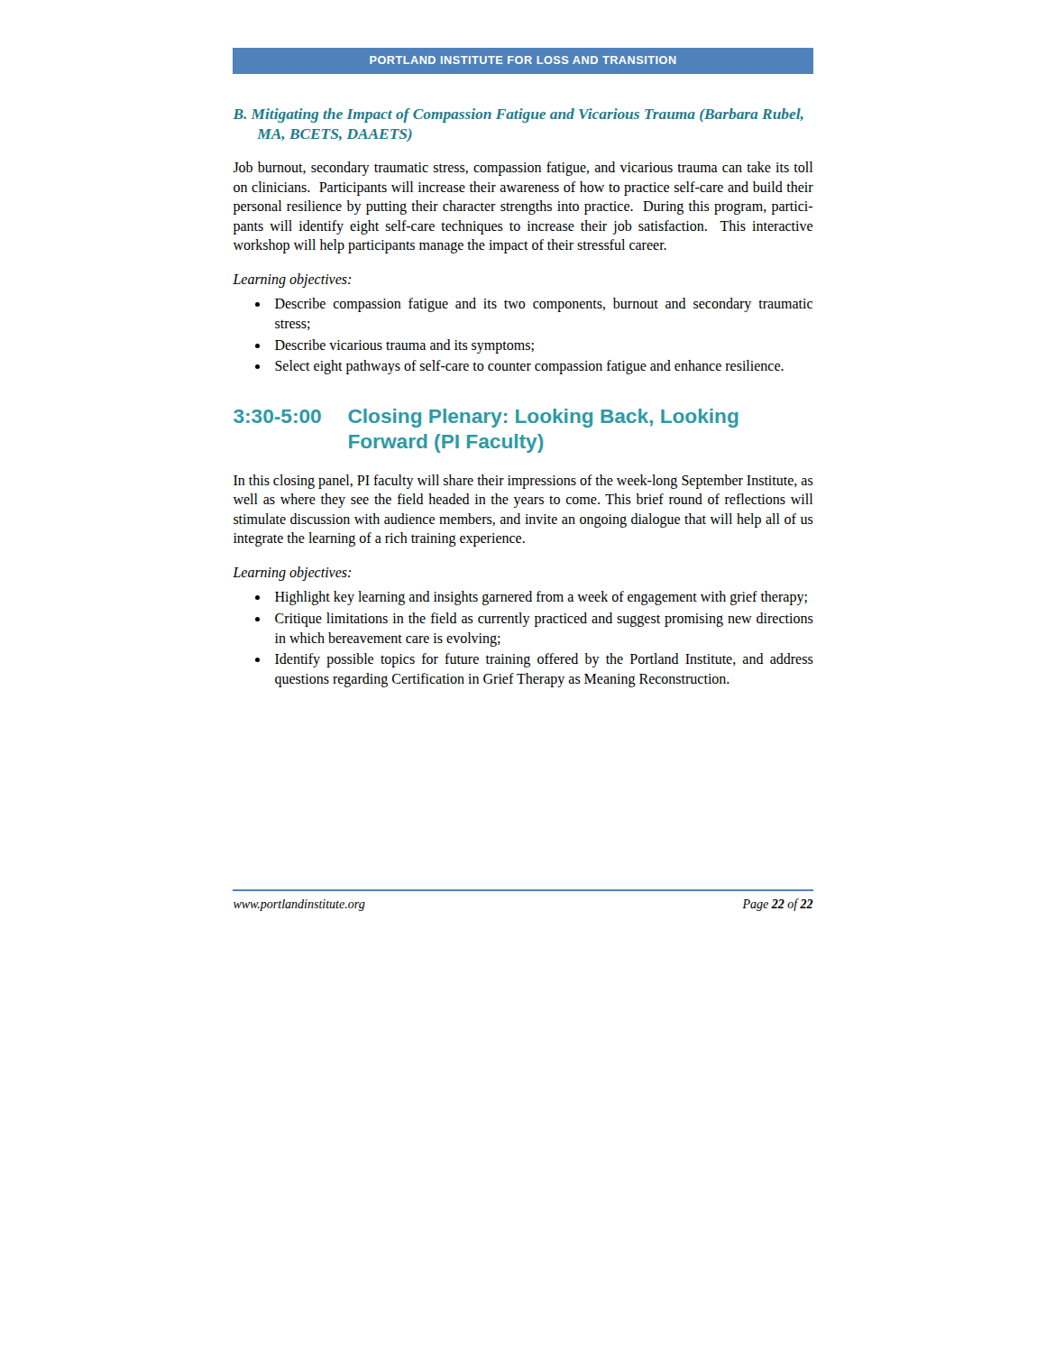PORTLAND INSTITUTE FOR LOSS AND TRANSITION
B. Mitigating the Impact of Compassion Fatigue and Vicarious Trauma (Barbara Rubel, MA, BCETS, DAAETS)
Job burnout, secondary traumatic stress, compassion fatigue, and vicarious trauma can take its toll on clinicians. Participants will increase their awareness of how to practice self-care and build their personal resilience by putting their character strengths into practice. During this program, participants will identify eight self-care techniques to increase their job satisfaction. This interactive workshop will help participants manage the impact of their stressful career.
Learning objectives:
Describe compassion fatigue and its two components, burnout and secondary traumatic stress;
Describe vicarious trauma and its symptoms;
Select eight pathways of self-care to counter compassion fatigue and enhance resilience.
3:30-5:00 Closing Plenary: Looking Back, Looking Forward (PI Faculty)
In this closing panel, PI faculty will share their impressions of the week-long September Institute, as well as where they see the field headed in the years to come. This brief round of reflections will stimulate discussion with audience members, and invite an ongoing dialogue that will help all of us integrate the learning of a rich training experience.
Learning objectives:
Highlight key learning and insights garnered from a week of engagement with grief therapy;
Critique limitations in the field as currently practiced and suggest promising new directions in which bereavement care is evolving;
Identify possible topics for future training offered by the Portland Institute, and address questions regarding Certification in Grief Therapy as Meaning Reconstruction.
www.portlandinstitute.org
Page 22 of 22